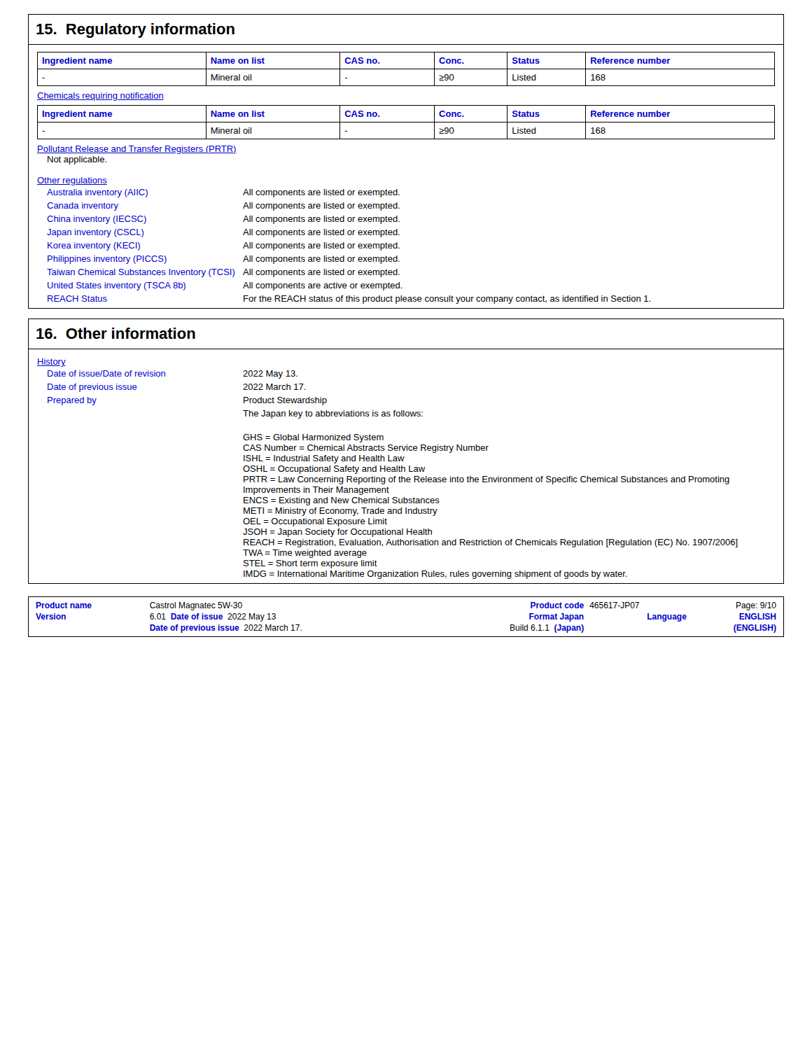15. Regulatory information
| Ingredient name | Name on list | CAS no. | Conc. | Status | Reference number |
| --- | --- | --- | --- | --- | --- |
| - | Mineral oil | - | ≥90 | Listed | 168 |
Chemicals requiring notification
| Ingredient name | Name on list | CAS no. | Conc. | Status | Reference number |
| --- | --- | --- | --- | --- | --- |
| - | Mineral oil | - | ≥90 | Listed | 168 |
Pollutant Release and Transfer Registers (PRTR)
Not applicable.
Other regulations
| Australia inventory (AIIC) | All components are listed or exempted. |
| Canada inventory | All components are listed or exempted. |
| China inventory (IECSC) | All components are listed or exempted. |
| Japan inventory (CSCL) | All components are listed or exempted. |
| Korea inventory (KECI) | All components are listed or exempted. |
| Philippines inventory (PICCS) | All components are listed or exempted. |
| Taiwan Chemical Substances Inventory (TCSI) | All components are listed or exempted. |
| United States inventory (TSCA 8b) | All components are active or exempted. |
| REACH Status | For the REACH status of this product please consult your company contact, as identified in Section 1. |
16. Other information
History
| Date of issue/Date of revision | 2022 May 13. |
| Date of previous issue | 2022 March 17. |
| Prepared by | Product Stewardship |
| | The Japan key to abbreviations is as follows: |
| | GHS = Global Harmonized System CAS Number = Chemical Abstracts Service Registry Number ISHL = Industrial Safety and Health Law OSHL = Occupational Safety and Health Law PRTR = Law Concerning Reporting of the Release into the Environment of Specific Chemical Substances and Promoting Improvements in Their Management ENCS = Existing and New Chemical Substances METI = Ministry of Economy, Trade and Industry OEL = Occupational Exposure Limit JSOH = Japan Society for Occupational Health REACH = Registration, Evaluation, Authorisation and Restriction of Chemicals Regulation [Regulation (EC) No. 1907/2006] TWA = Time weighted average STEL = Short term exposure limit IMDG = International Maritime Organization Rules, rules governing shipment of goods by water. |
| Product name | Castrol Magnatec 5W-30 | Product code | 465617-JP07 | Page: 9/10 |
| Version | 6.01 Date of issue 2022 May 13 | Format Japan | Language | ENGLISH |
| | Date of previous issue 2022 March 17. | Build 6.1.1 (Japan) | | (ENGLISH) |